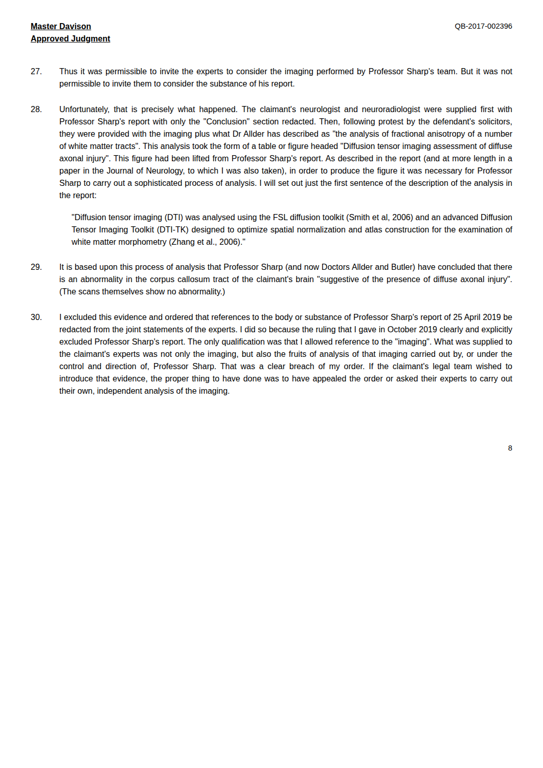Master Davison
Approved Judgment
QB-2017-002396
Thus it was permissible to invite the experts to consider the imaging performed by Professor Sharp's team. But it was not permissible to invite them to consider the substance of his report.
Unfortunately, that is precisely what happened. The claimant's neurologist and neuroradiologist were supplied first with Professor Sharp's report with only the "Conclusion" section redacted. Then, following protest by the defendant's solicitors, they were provided with the imaging plus what Dr Allder has described as "the analysis of fractional anisotropy of a number of white matter tracts". This analysis took the form of a table or figure headed "Diffusion tensor imaging assessment of diffuse axonal injury". This figure had been lifted from Professor Sharp's report. As described in the report (and at more length in a paper in the Journal of Neurology, to which I was also taken), in order to produce the figure it was necessary for Professor Sharp to carry out a sophisticated process of analysis. I will set out just the first sentence of the description of the analysis in the report:
"Diffusion tensor imaging (DTI) was analysed using the FSL diffusion toolkit (Smith et al, 2006) and an advanced Diffusion Tensor Imaging Toolkit (DTI-TK) designed to optimize spatial normalization and atlas construction for the examination of white matter morphometry (Zhang et al., 2006)."
It is based upon this process of analysis that Professor Sharp (and now Doctors Allder and Butler) have concluded that there is an abnormality in the corpus callosum tract of the claimant's brain "suggestive of the presence of diffuse axonal injury". (The scans themselves show no abnormality.)
I excluded this evidence and ordered that references to the body or substance of Professor Sharp's report of 25 April 2019 be redacted from the joint statements of the experts. I did so because the ruling that I gave in October 2019 clearly and explicitly excluded Professor Sharp's report. The only qualification was that I allowed reference to the "imaging". What was supplied to the claimant's experts was not only the imaging, but also the fruits of analysis of that imaging carried out by, or under the control and direction of, Professor Sharp. That was a clear breach of my order. If the claimant's legal team wished to introduce that evidence, the proper thing to have done was to have appealed the order or asked their experts to carry out their own, independent analysis of the imaging.
8